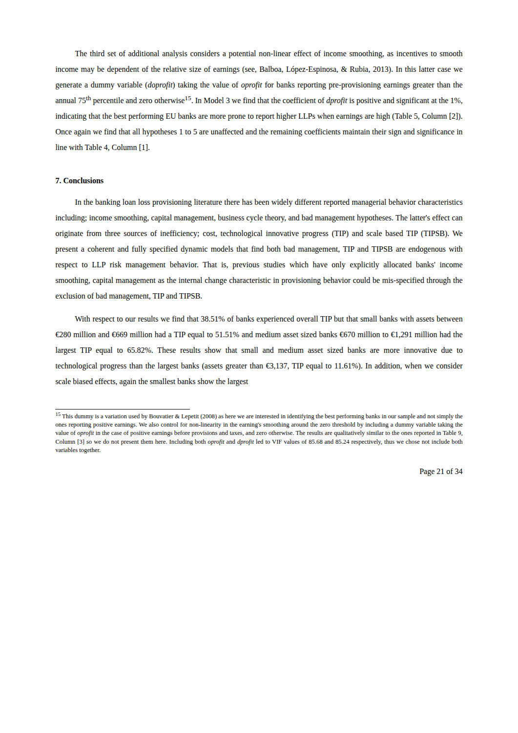The third set of additional analysis considers a potential non-linear effect of income smoothing, as incentives to smooth income may be dependent of the relative size of earnings (see, Balboa, López-Espinosa, & Rubia, 2013). In this latter case we generate a dummy variable (doprofit) taking the value of oprofit for banks reporting pre-provisioning earnings greater than the annual 75th percentile and zero otherwise15. In Model 3 we find that the coefficient of dprofit is positive and significant at the 1%, indicating that the best performing EU banks are more prone to report higher LLPs when earnings are high (Table 5, Column [2]). Once again we find that all hypotheses 1 to 5 are unaffected and the remaining coefficients maintain their sign and significance in line with Table 4, Column [1].
7. Conclusions
In the banking loan loss provisioning literature there has been widely different reported managerial behavior characteristics including; income smoothing, capital management, business cycle theory, and bad management hypotheses. The latter's effect can originate from three sources of inefficiency; cost, technological innovative progress (TIP) and scale based TIP (TIPSB). We present a coherent and fully specified dynamic models that find both bad management, TIP and TIPSB are endogenous with respect to LLP risk management behavior. That is, previous studies which have only explicitly allocated banks' income smoothing, capital management as the internal change characteristic in provisioning behavior could be mis-specified through the exclusion of bad management, TIP and TIPSB.
With respect to our results we find that 38.51% of banks experienced overall TIP but that small banks with assets between €280 million and €669 million had a TIP equal to 51.51% and medium asset sized banks €670 million to €1,291 million had the largest TIP equal to 65.82%. These results show that small and medium asset sized banks are more innovative due to technological progress than the largest banks (assets greater than €3,137, TIP equal to 11.61%). In addition, when we consider scale biased effects, again the smallest banks show the largest
15 This dummy is a variation used by Bouvatier & Lepetit (2008) as here we are interested in identifying the best performing banks in our sample and not simply the ones reporting positive earnings. We also control for non-linearity in the earning's smoothing around the zero threshold by including a dummy variable taking the value of oprofit in the case of positive earnings before provisions and taxes, and zero otherwise. The results are qualitatively similar to the ones reported in Table 9, Column [3] so we do not present them here. Including both oprofit and dprofit led to VIF values of 85.68 and 85.24 respectively, thus we chose not include both variables together.
Page 21 of 34